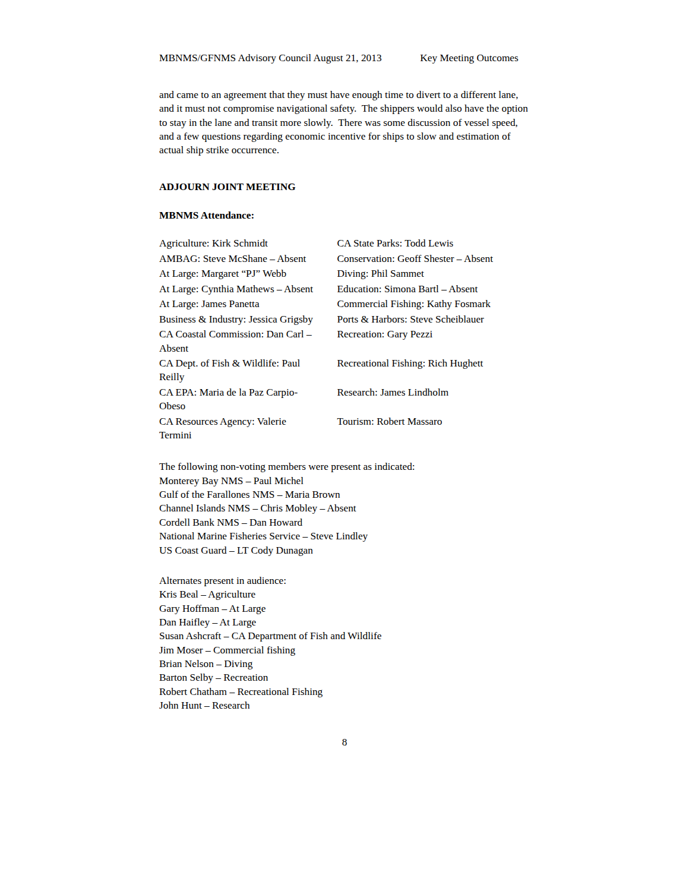MBNMS/GFNMS Advisory Council August 21, 2013
Key Meeting Outcomes
and came to an agreement that they must have enough time to divert to a different lane, and it must not compromise navigational safety. The shippers would also have the option to stay in the lane and transit more slowly. There was some discussion of vessel speed, and a few questions regarding economic incentive for ships to slow and estimation of actual ship strike occurrence.
ADJOURN JOINT MEETING
MBNMS Attendance:
| Agriculture: Kirk Schmidt | CA State Parks: Todd Lewis |
| AMBAG: Steve McShane – Absent | Conservation: Geoff Shester – Absent |
| At Large: Margaret “PJ” Webb | Diving: Phil Sammet |
| At Large: Cynthia Mathews – Absent | Education: Simona Bartl – Absent |
| At Large: James Panetta | Commercial Fishing: Kathy Fosmark |
| Business & Industry: Jessica Grigsby | Ports & Harbors: Steve Scheiblauer |
| CA Coastal Commission: Dan Carl – Absent | Recreation: Gary Pezzi |
| CA Dept. of Fish & Wildlife: Paul Reilly | Recreational Fishing: Rich Hughett |
| CA EPA: Maria de la Paz Carpio-Obeso | Research: James Lindholm |
| CA Resources Agency: Valerie Termini | Tourism: Robert Massaro |
The following non-voting members were present as indicated:
Monterey Bay NMS – Paul Michel
Gulf of the Farallones NMS – Maria Brown
Channel Islands NMS – Chris Mobley – Absent
Cordell Bank NMS – Dan Howard
National Marine Fisheries Service – Steve Lindley
US Coast Guard – LT Cody Dunagan
Alternates present in audience:
Kris Beal – Agriculture
Gary Hoffman – At Large
Dan Haifley – At Large
Susan Ashcraft – CA Department of Fish and Wildlife
Jim Moser – Commercial fishing
Brian Nelson – Diving
Barton Selby – Recreation
Robert Chatham – Recreational Fishing
John Hunt – Research
8